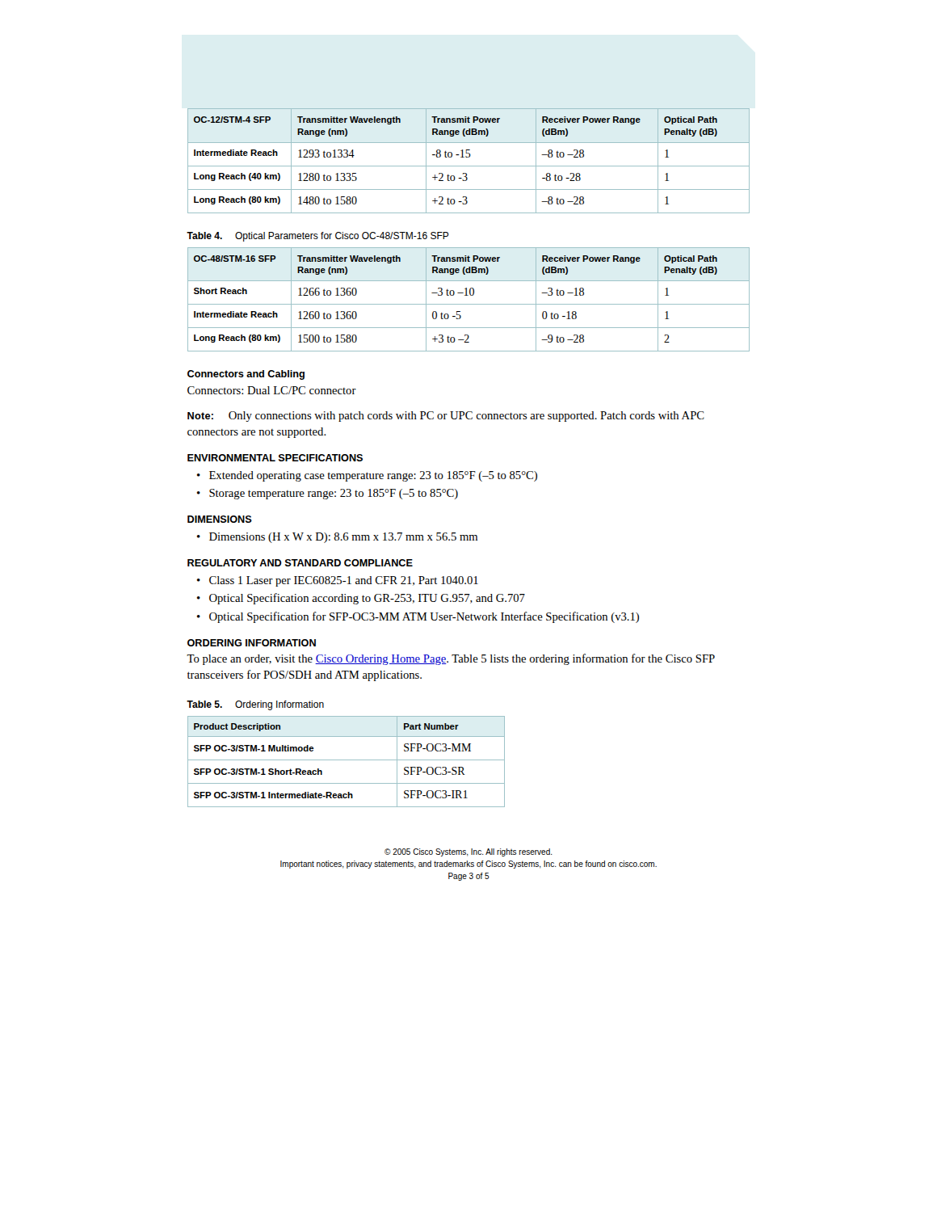| OC-12/STM-4 SFP | Transmitter Wavelength Range (nm) | Transmit Power Range (dBm) | Receiver Power Range (dBm) | Optical Path Penalty (dB) |
| --- | --- | --- | --- | --- |
| Intermediate Reach | 1293 to1334 | -8 to -15 | –8 to –28 | 1 |
| Long Reach (40 km) | 1280 to 1335 | +2 to -3 | -8 to -28 | 1 |
| Long Reach (80 km) | 1480 to 1580 | +2 to -3 | –8 to –28 | 1 |
Table 4. Optical Parameters for Cisco OC-48/STM-16 SFP
| OC-48/STM-16 SFP | Transmitter Wavelength Range (nm) | Transmit Power Range (dBm) | Receiver Power Range (dBm) | Optical Path Penalty (dB) |
| --- | --- | --- | --- | --- |
| Short Reach | 1266 to 1360 | –3 to –10 | –3 to –18 | 1 |
| Intermediate Reach | 1260 to 1360 | 0 to -5 | 0 to -18 | 1 |
| Long Reach (80 km) | 1500 to 1580 | +3 to –2 | –9 to –28 | 2 |
Connectors and Cabling
Connectors: Dual LC/PC connector
Note: Only connections with patch cords with PC or UPC connectors are supported. Patch cords with APC connectors are not supported.
Environmental Specifications
Extended operating case temperature range: 23 to 185°F (–5 to 85°C)
Storage temperature range: 23 to 185°F (–5 to 85°C)
Dimensions
Dimensions (H x W x D): 8.6 mm x 13.7 mm x 56.5 mm
Regulatory and Standard Compliance
Class 1 Laser per IEC60825-1 and CFR 21, Part 1040.01
Optical Specification according to GR-253, ITU G.957, and G.707
Optical Specification for SFP-OC3-MM ATM User-Network Interface Specification (v3.1)
Ordering Information
To place an order, visit the Cisco Ordering Home Page. Table 5 lists the ordering information for the Cisco SFP transceivers for POS/SDH and ATM applications.
Table 5. Ordering Information
| Product Description | Part Number |
| --- | --- |
| SFP OC-3/STM-1 Multimode | SFP-OC3-MM |
| SFP OC-3/STM-1 Short-Reach | SFP-OC3-SR |
| SFP OC-3/STM-1 Intermediate-Reach | SFP-OC3-IR1 |
© 2005 Cisco Systems, Inc. All rights reserved.
Important notices, privacy statements, and trademarks of Cisco Systems, Inc. can be found on cisco.com.
Page 3 of 5